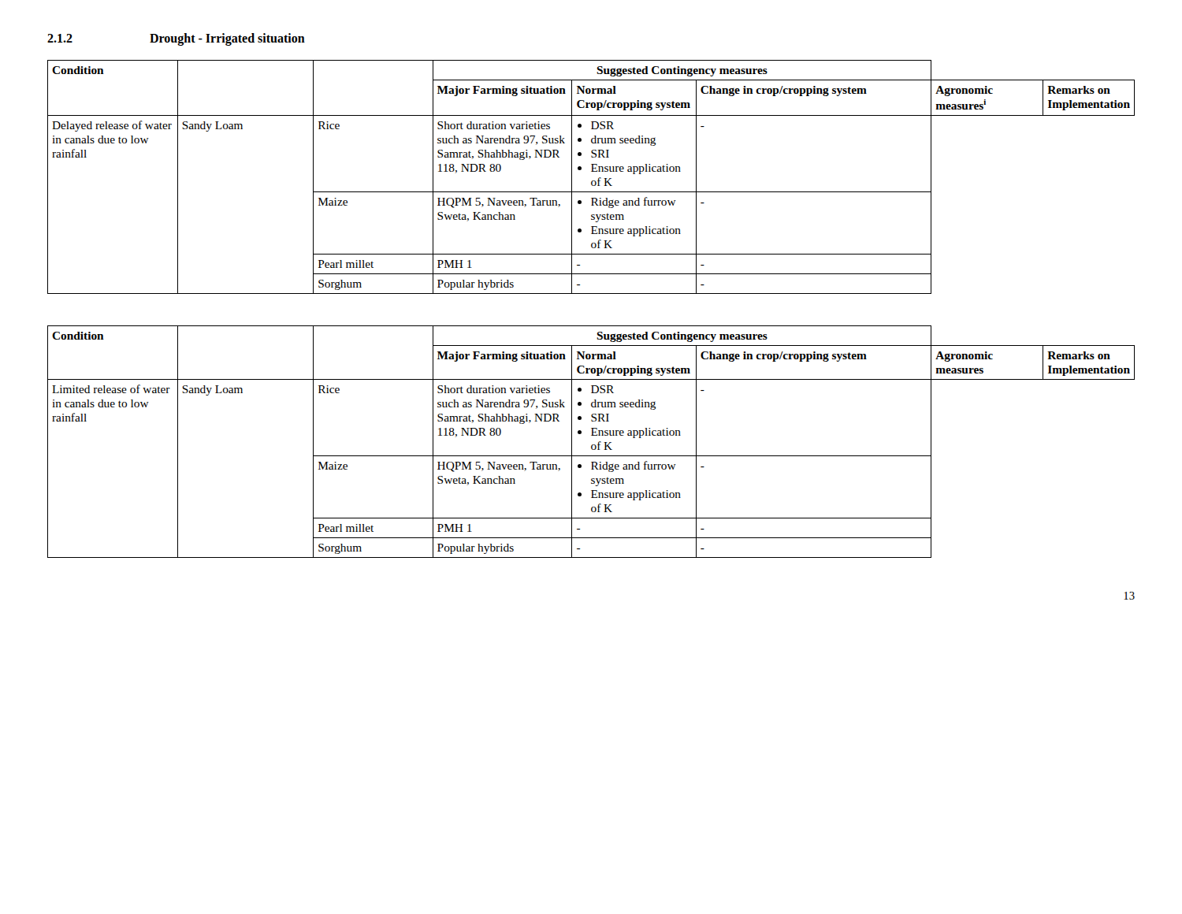2.1.2 Drought - Irrigated situation
| Condition | | | Suggested Contingency measures |
| --- | --- | --- | --- |
| Major Farming situation | Normal Crop/cropping system | Change in crop/cropping system | Agronomic measures i | Remarks on Implementation |
| Delayed release of water in canals due to low rainfall | Sandy Loam | Rice | Short duration varieties such as Narendra 97, Susk Samrat, Shahbhagi, NDR 118, NDR 80 | DSR drum seeding SRI Ensure application of K | - |
| Maize | HQPM 5, Naveen, Tarun, Sweta, Kanchan | Ridge and furrow system Ensure application of K | - |
| Pearl millet | PMH 1 | - | - |
| Sorghum | Popular hybrids | - | - |
| Condition | | | Suggested Contingency measures |
| --- | --- | --- | --- |
| Major Farming situation | Normal Crop/cropping system | Change in crop/cropping system | Agronomic measures | Remarks on Implementation |
| Limited release of water in canals due to low rainfall | Sandy Loam | Rice | Short duration varieties such as Narendra 97, Susk Samrat, Shahbhagi, NDR 118, NDR 80 | DSR drum seeding SRI Ensure application of K | - |
| Maize | HQPM 5, Naveen, Tarun, Sweta, Kanchan | Ridge and furrow system Ensure application of K | - |
| Pearl millet | PMH 1 | - | - |
| Sorghum | Popular hybrids | - | - |
13